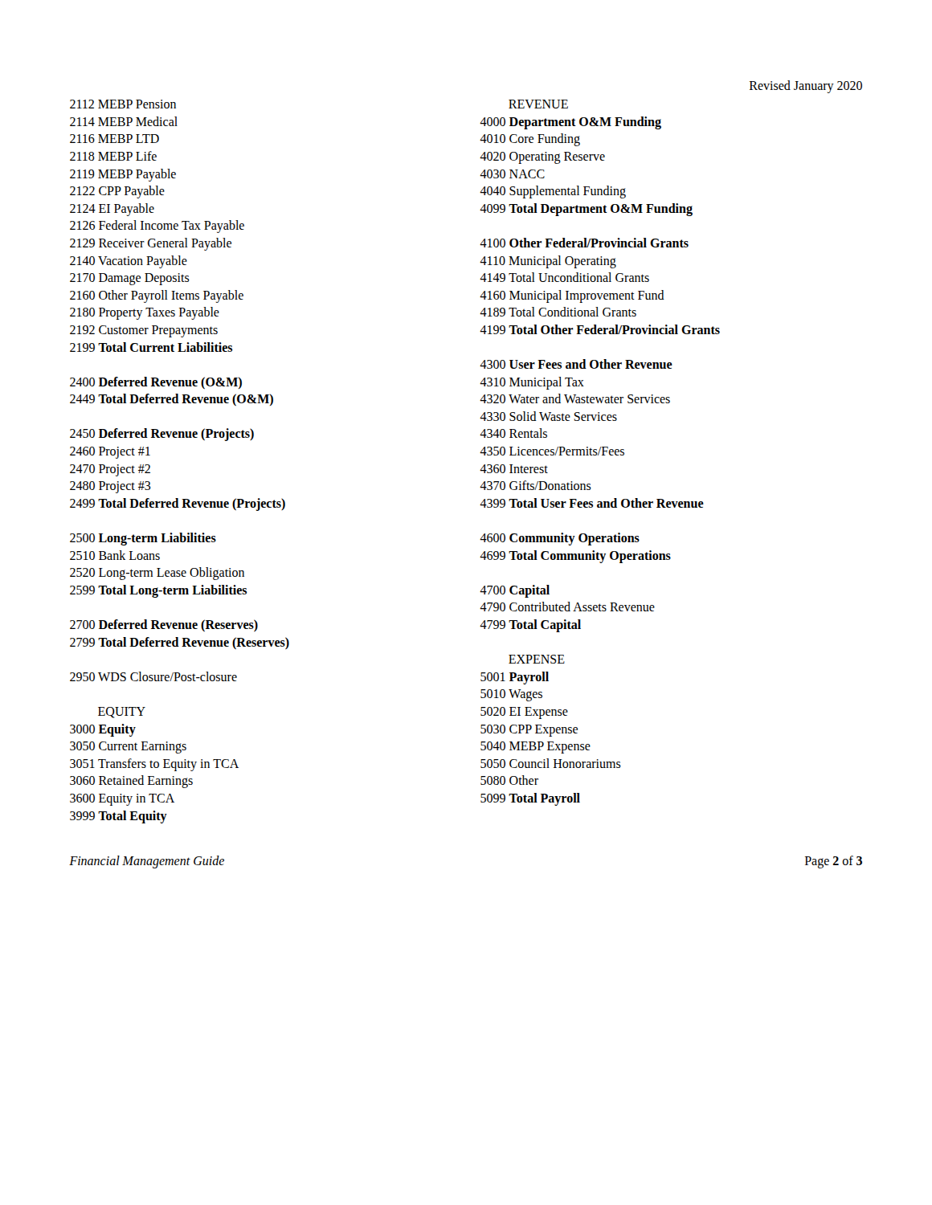Revised January 2020
2112 MEBP Pension
2114 MEBP Medical
2116 MEBP LTD
2118 MEBP Life
2119 MEBP Payable
2122 CPP Payable
2124 EI Payable
2126 Federal Income Tax Payable
2129 Receiver General Payable
2140 Vacation Payable
2170 Damage Deposits
2160 Other Payroll Items Payable
2180 Property Taxes Payable
2192 Customer Prepayments
2199 Total Current Liabilities
2400 Deferred Revenue (O&M)
2449 Total Deferred Revenue (O&M)
2450 Deferred Revenue (Projects)
2460 Project #1
2470 Project #2
2480 Project #3
2499 Total Deferred Revenue (Projects)
2500 Long-term Liabilities
2510 Bank Loans
2520 Long-term Lease Obligation
2599 Total Long-term Liabilities
2700 Deferred Revenue (Reserves)
2799 Total Deferred Revenue (Reserves)
2950 WDS Closure/Post-closure
EQUITY
3000 Equity
3050 Current Earnings
3051 Transfers to Equity in TCA
3060 Retained Earnings
3600 Equity in TCA
3999 Total Equity
REVENUE
4000 Department O&M Funding
4010 Core Funding
4020 Operating Reserve
4030 NACC
4040 Supplemental Funding
4099 Total Department O&M Funding
4100 Other Federal/Provincial Grants
4110 Municipal Operating
4149 Total Unconditional Grants
4160 Municipal Improvement Fund
4189 Total Conditional Grants
4199 Total Other Federal/Provincial Grants
4300 User Fees and Other Revenue
4310 Municipal Tax
4320 Water and Wastewater Services
4330 Solid Waste Services
4340 Rentals
4350 Licences/Permits/Fees
4360 Interest
4370 Gifts/Donations
4399 Total User Fees and Other Revenue
4600 Community Operations
4699 Total Community Operations
4700 Capital
4790 Contributed Assets Revenue
4799 Total Capital
EXPENSE
5001 Payroll
5010 Wages
5020 EI Expense
5030 CPP Expense
5040 MEBP Expense
5050 Council Honorariums
5080 Other
5099 Total Payroll
Financial Management Guide
Page 2 of 3